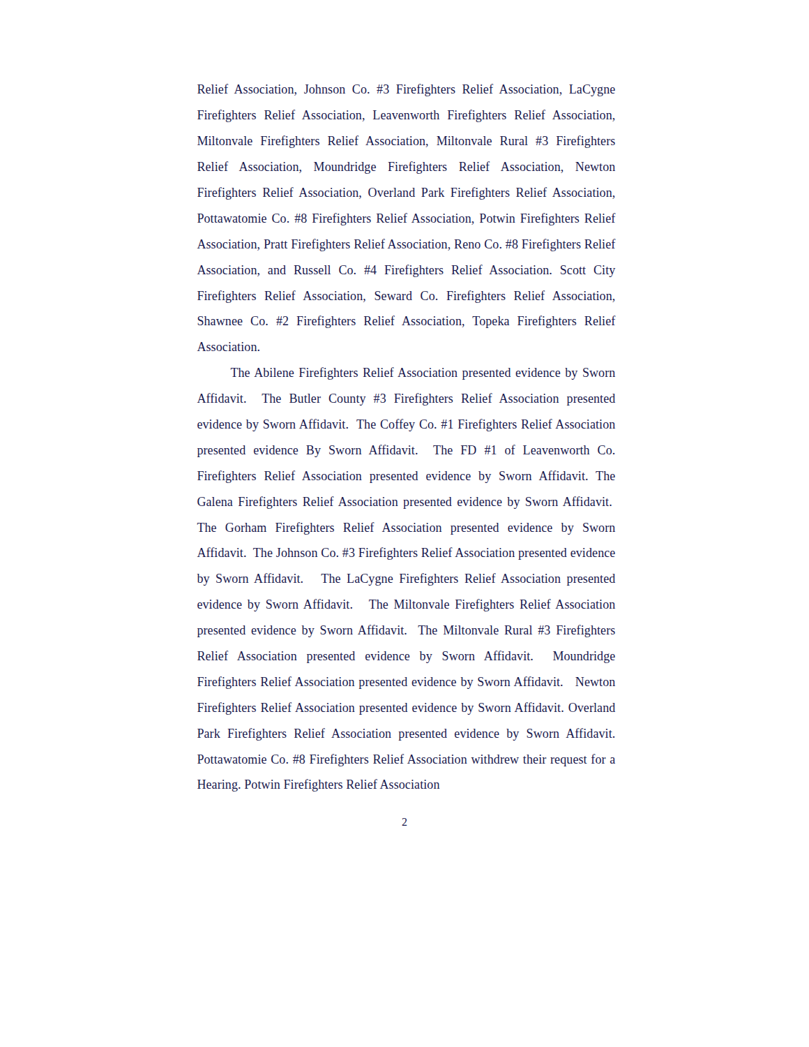Relief Association, Johnson Co. #3 Firefighters Relief Association, LaCygne Firefighters Relief Association, Leavenworth Firefighters Relief Association, Miltonvale Firefighters Relief Association, Miltonvale Rural #3 Firefighters Relief Association, Moundridge Firefighters Relief Association, Newton Firefighters Relief Association, Overland Park Firefighters Relief Association, Pottawatomie Co. #8 Firefighters Relief Association, Potwin Firefighters Relief Association, Pratt Firefighters Relief Association, Reno Co. #8 Firefighters Relief Association, and Russell Co. #4 Firefighters Relief Association. Scott City Firefighters Relief Association, Seward Co. Firefighters Relief Association, Shawnee Co. #2 Firefighters Relief Association, Topeka Firefighters Relief Association.
The Abilene Firefighters Relief Association presented evidence by Sworn Affidavit. The Butler County #3 Firefighters Relief Association presented evidence by Sworn Affidavit. The Coffey Co. #1 Firefighters Relief Association presented evidence By Sworn Affidavit. The FD #1 of Leavenworth Co. Firefighters Relief Association presented evidence by Sworn Affidavit. The Galena Firefighters Relief Association presented evidence by Sworn Affidavit. The Gorham Firefighters Relief Association presented evidence by Sworn Affidavit. The Johnson Co. #3 Firefighters Relief Association presented evidence by Sworn Affidavit. The LaCygne Firefighters Relief Association presented evidence by Sworn Affidavit. The Miltonvale Firefighters Relief Association presented evidence by Sworn Affidavit. The Miltonvale Rural #3 Firefighters Relief Association presented evidence by Sworn Affidavit. Moundridge Firefighters Relief Association presented evidence by Sworn Affidavit. Newton Firefighters Relief Association presented evidence by Sworn Affidavit. Overland Park Firefighters Relief Association presented evidence by Sworn Affidavit. Pottawatomie Co. #8 Firefighters Relief Association withdrew their request for a Hearing. Potwin Firefighters Relief Association
2